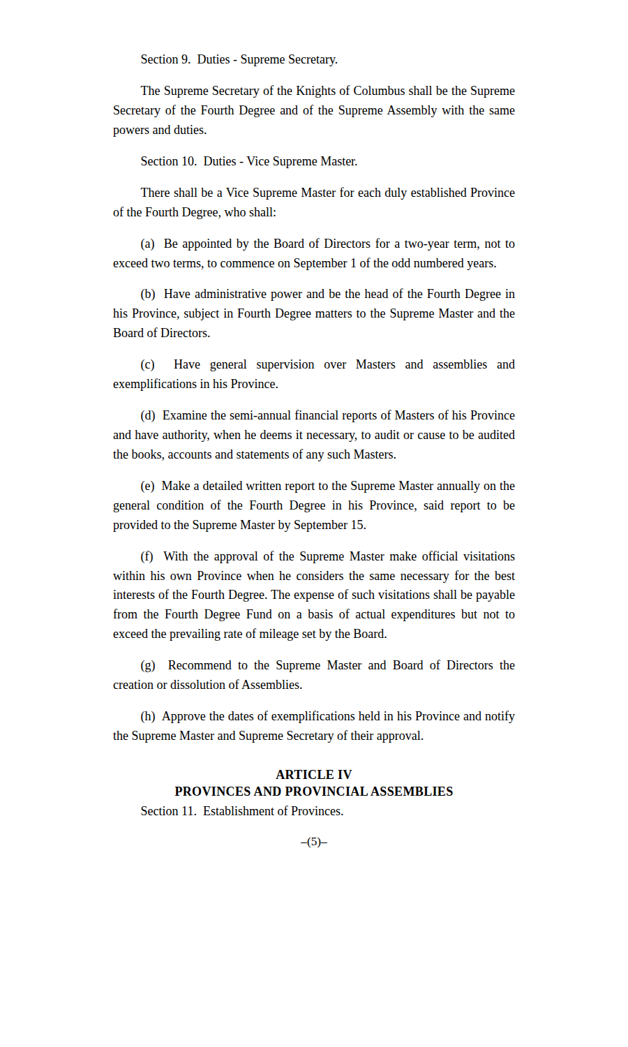Section 9. Duties - Supreme Secretary.
The Supreme Secretary of the Knights of Columbus shall be the Supreme Secretary of the Fourth Degree and of the Supreme Assembly with the same powers and duties.
Section 10. Duties - Vice Supreme Master.
There shall be a Vice Supreme Master for each duly established Province of the Fourth Degree, who shall:
(a) Be appointed by the Board of Directors for a two-year term, not to exceed two terms, to commence on September 1 of the odd numbered years.
(b) Have administrative power and be the head of the Fourth Degree in his Province, subject in Fourth Degree matters to the Supreme Master and the Board of Directors.
(c) Have general supervision over Masters and assemblies and exemplifications in his Province.
(d) Examine the semi-annual financial reports of Masters of his Province and have authority, when he deems it necessary, to audit or cause to be audited the books, accounts and statements of any such Masters.
(e) Make a detailed written report to the Supreme Master annually on the general condition of the Fourth Degree in his Province, said report to be provided to the Supreme Master by September 15.
(f) With the approval of the Supreme Master make official visitations within his own Province when he considers the same necessary for the best interests of the Fourth Degree. The expense of such visitations shall be payable from the Fourth Degree Fund on a basis of actual expenditures but not to exceed the prevailing rate of mileage set by the Board.
(g) Recommend to the Supreme Master and Board of Directors the creation or dissolution of Assemblies.
(h) Approve the dates of exemplifications held in his Province and notify the Supreme Master and Supreme Secretary of their approval.
Article IVProvinces and Provincial Assemblies
Section 11. Establishment of Provinces.
–(5)–